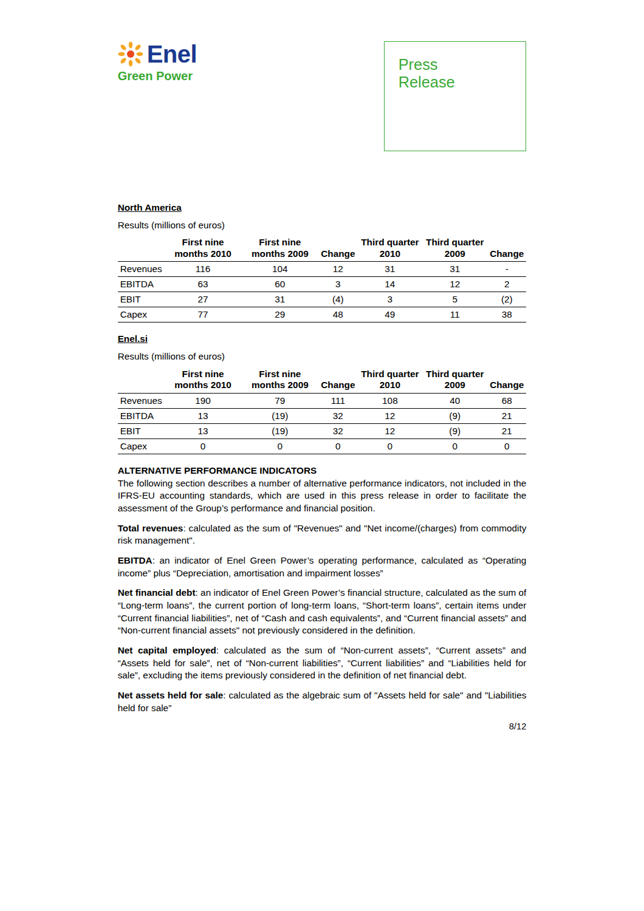Enel
Green Power
Press
Release
North America
Results (millions of euros)
| | First nine months 2010 | First nine months 2009 | Change | Third quarter 2010 | Third quarter 2009 | Change |
| --- | --- | --- | --- | --- | --- | --- |
| Revenues | 116 | 104 | 12 | 31 | 31 | - |
| EBITDA | 63 | 60 | 3 | 14 | 12 | 2 |
| EBIT | 27 | 31 | (4) | 3 | 5 | (2) |
| Capex | 77 | 29 | 48 | 49 | 11 | 38 |
Enel.si
Results (millions of euros)
| | First nine months 2010 | First nine months 2009 | Change | Third quarter 2010 | Third quarter 2009 | Change |
| --- | --- | --- | --- | --- | --- | --- |
| Revenues | 190 | 79 | 111 | 108 | 40 | 68 |
| EBITDA | 13 | (19) | 32 | 12 | (9) | 21 |
| EBIT | 13 | (19) | 32 | 12 | (9) | 21 |
| Capex | 0 | 0 | 0 | 0 | 0 | 0 |
ALTERNATIVE PERFORMANCE INDICATORS
The following section describes a number of alternative performance indicators, not included in the IFRS-EU accounting standards, which are used in this press release in order to facilitate the assessment of the Group’s performance and financial position.
Total revenues: calculated as the sum of "Revenues" and "Net income/(charges) from commodity risk management".
EBITDA: an indicator of Enel Green Power’s operating performance, calculated as “Operating income” plus “Depreciation, amortisation and impairment losses”
Net financial debt: an indicator of Enel Green Power’s financial structure, calculated as the sum of “Long-term loans”, the current portion of long-term loans, “Short-term loans”, certain items under “Current financial liabilities”, net of “Cash and cash equivalents”, and “Current financial assets” and “Non-current financial assets" not previously considered in the definition.
Net capital employed: calculated as the sum of “Non-current assets”, “Current assets” and “Assets held for sale”, net of “Non-current liabilities”, “Current liabilities” and “Liabilities held for sale”, excluding the items previously considered in the definition of net financial debt.
Net assets held for sale: calculated as the algebraic sum of "Assets held for sale" and "Liabilities held for sale”
8/12